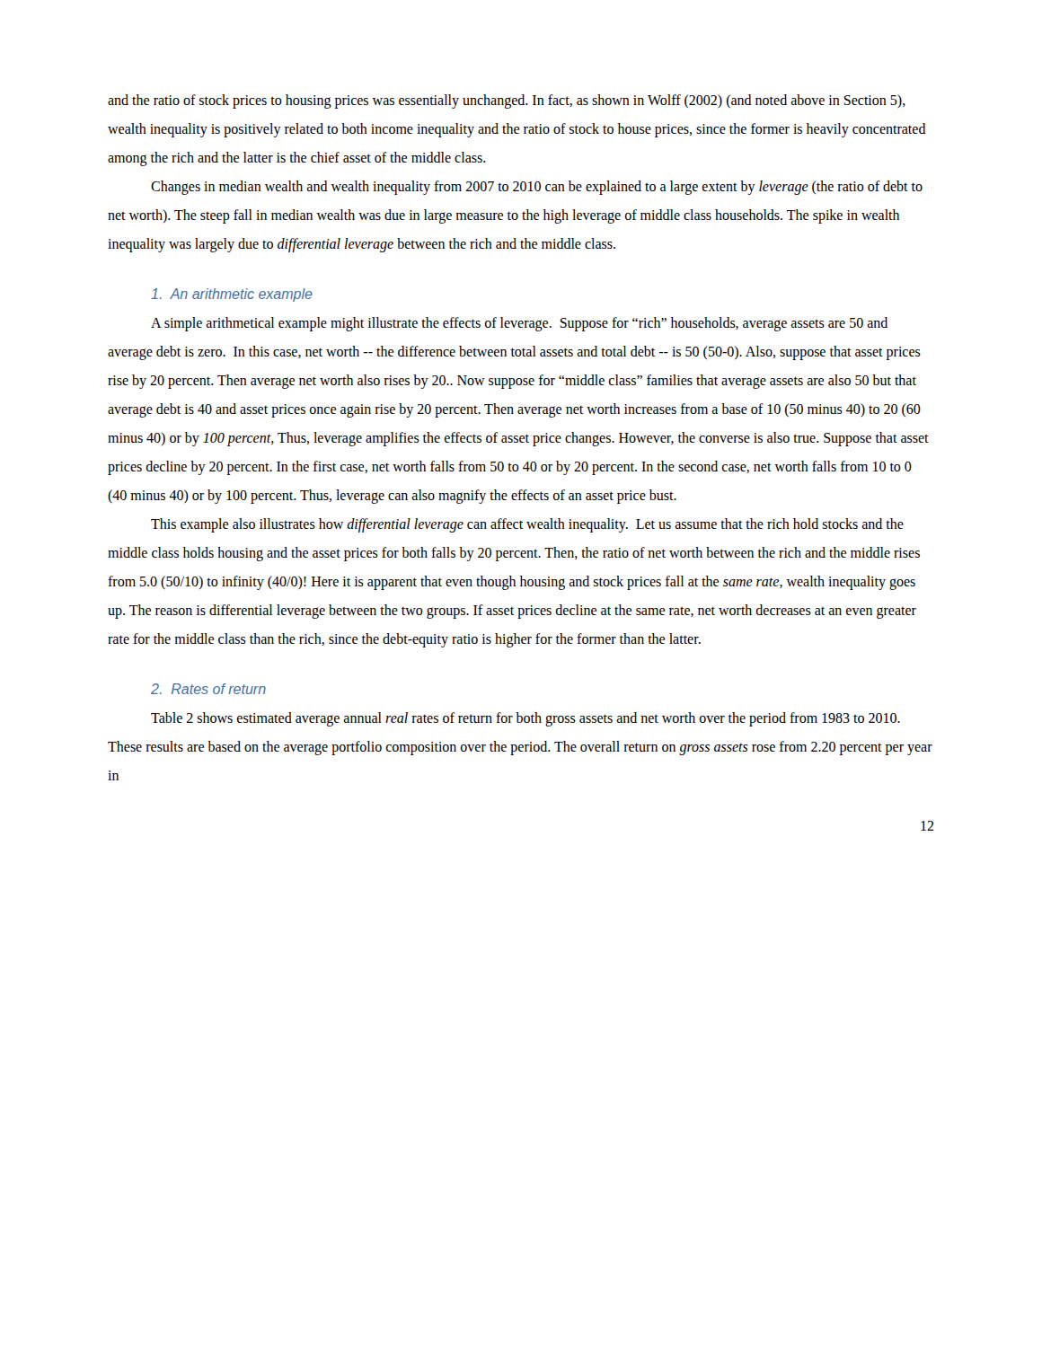and the ratio of stock prices to housing prices was essentially unchanged. In fact, as shown in Wolff (2002) (and noted above in Section 5), wealth inequality is positively related to both income inequality and the ratio of stock to house prices, since the former is heavily concentrated among the rich and the latter is the chief asset of the middle class.
Changes in median wealth and wealth inequality from 2007 to 2010 can be explained to a large extent by leverage (the ratio of debt to net worth). The steep fall in median wealth was due in large measure to the high leverage of middle class households. The spike in wealth inequality was largely due to differential leverage between the rich and the middle class.
1. An arithmetic example
A simple arithmetical example might illustrate the effects of leverage. Suppose for “rich” households, average assets are 50 and average debt is zero. In this case, net worth -- the difference between total assets and total debt -- is 50 (50-0). Also, suppose that asset prices rise by 20 percent. Then average net worth also rises by 20.. Now suppose for “middle class” families that average assets are also 50 but that average debt is 40 and asset prices once again rise by 20 percent. Then average net worth increases from a base of 10 (50 minus 40) to 20 (60 minus 40) or by 100 percent, Thus, leverage amplifies the effects of asset price changes. However, the converse is also true. Suppose that asset prices decline by 20 percent. In the first case, net worth falls from 50 to 40 or by 20 percent. In the second case, net worth falls from 10 to 0 (40 minus 40) or by 100 percent. Thus, leverage can also magnify the effects of an asset price bust.
This example also illustrates how differential leverage can affect wealth inequality. Let us assume that the rich hold stocks and the middle class holds housing and the asset prices for both falls by 20 percent. Then, the ratio of net worth between the rich and the middle rises from 5.0 (50/10) to infinity (40/0)! Here it is apparent that even though housing and stock prices fall at the same rate, wealth inequality goes up. The reason is differential leverage between the two groups. If asset prices decline at the same rate, net worth decreases at an even greater rate for the middle class than the rich, since the debt-equity ratio is higher for the former than the latter.
2. Rates of return
Table 2 shows estimated average annual real rates of return for both gross assets and net worth over the period from 1983 to 2010. These results are based on the average portfolio composition over the period. The overall return on gross assets rose from 2.20 percent per year in
12